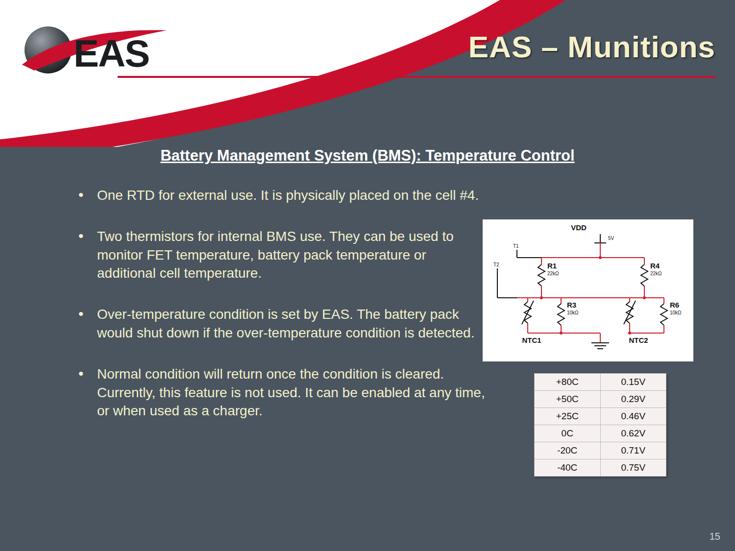EAS
EAS – Munitions
Battery Management System (BMS): Temperature Control
One RTD for external use. It is physically placed on the cell #4.
Two thermistors for internal BMS use. They can be used to monitor FET temperature, battery pack temperature or additional cell temperature.
Over-temperature condition is set by EAS. The battery pack would shut down if the over-temperature condition is detected.
Normal condition will return once the condition is cleared. Currently, this feature is not used. It can be enabled at any time, or when used as a charger.
VDD 5V R1 22kΩ R4 22kΩ T1 T2 R3 10kΩ R6 10kΩ NTC1 NTC2
| +80C | 0.15V |
| +50C | 0.29V |
| +25C | 0.46V |
| 0C | 0.62V |
| -20C | 0.71V |
| -40C | 0.75V |
15